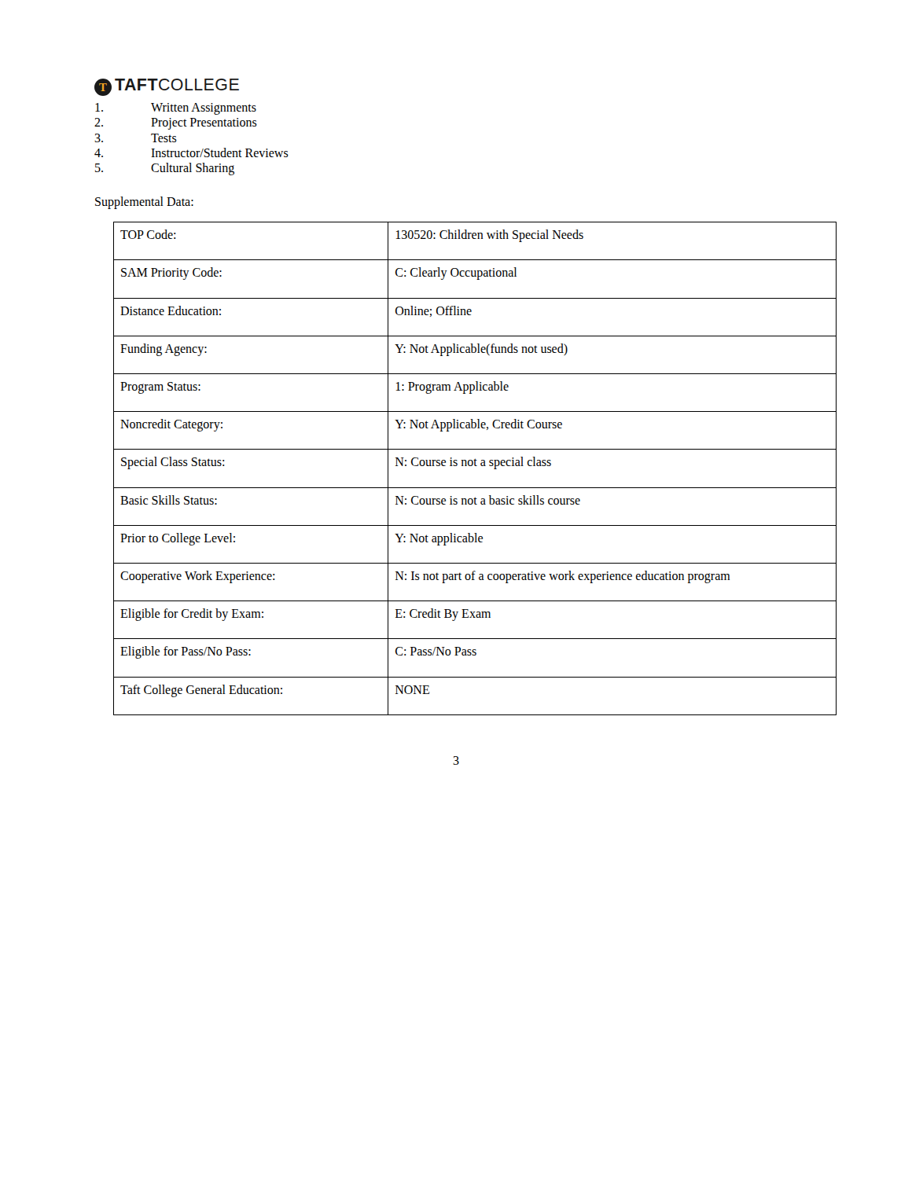TTAFT COLLEGE
1. Written Assignments
2. Project Presentations
3. Tests
4. Instructor/Student Reviews
5. Cultural Sharing
Supplemental Data:
| TOP Code: | 130520: Children with Special Needs |
| SAM Priority Code: | C: Clearly Occupational |
| Distance Education: | Online; Offline |
| Funding Agency: | Y: Not Applicable(funds not used) |
| Program Status: | 1: Program Applicable |
| Noncredit Category: | Y: Not Applicable, Credit Course |
| Special Class Status: | N: Course is not a special class |
| Basic Skills Status: | N: Course is not a basic skills course |
| Prior to College Level: | Y: Not applicable |
| Cooperative Work Experience: | N: Is not part of a cooperative work experience education program |
| Eligible for Credit by Exam: | E: Credit By Exam |
| Eligible for Pass/No Pass: | C: Pass/No Pass |
| Taft College General Education: | NONE |
3